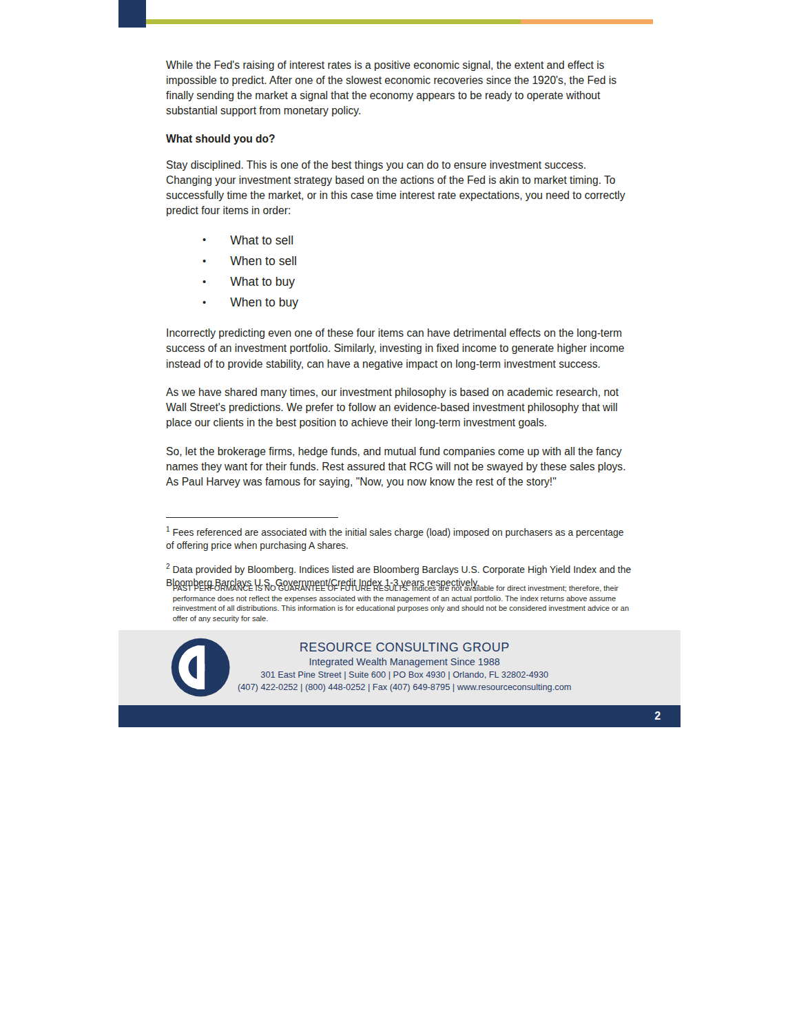While the Fed's raising of interest rates is a positive economic signal, the extent and effect is impossible to predict. After one of the slowest economic recoveries since the 1920's, the Fed is finally sending the market a signal that the economy appears to be ready to operate without substantial support from monetary policy.
What should you do?
Stay disciplined. This is one of the best things you can do to ensure investment success. Changing your investment strategy based on the actions of the Fed is akin to market timing. To successfully time the market, or in this case time interest rate expectations, you need to correctly predict four items in order:
What to sell
When to sell
What to buy
When to buy
Incorrectly predicting even one of these four items can have detrimental effects on the long-term success of an investment portfolio. Similarly, investing in fixed income to generate higher income instead of to provide stability, can have a negative impact on long-term investment success.
As we have shared many times, our investment philosophy is based on academic research, not Wall Street's predictions. We prefer to follow an evidence-based investment philosophy that will place our clients in the best position to achieve their long-term investment goals.
So, let the brokerage firms, hedge funds, and mutual fund companies come up with all the fancy names they want for their funds. Rest assured that RCG will not be swayed by these sales ploys. As Paul Harvey was famous for saying, "Now, you now know the rest of the story!"
1 Fees referenced are associated with the initial sales charge (load) imposed on purchasers as a percentage of offering price when purchasing A shares.
2 Data provided by Bloomberg. Indices listed are Bloomberg Barclays U.S. Corporate High Yield Index and the Bloomberg Barclays U.S. Government/Credit Index 1-3 years respectively.
PAST PERFORMANCE IS NO GUARANTEE OF FUTURE RESULTS. Indices are not available for direct investment; therefore, their performance does not reflect the expenses associated with the management of an actual portfolio. The index returns above assume reinvestment of all distributions. This information is for educational purposes only and should not be considered investment advice or an offer of any security for sale.
RESOURCE CONSULTING GROUP
Integrated Wealth Management Since 1988
301 East Pine Street | Suite 600 | PO Box 4930 | Orlando, FL 32802-4930
(407) 422-0252 | (800) 448-0252 | Fax (407) 649-8795 | www.resourceconsulting.com
2